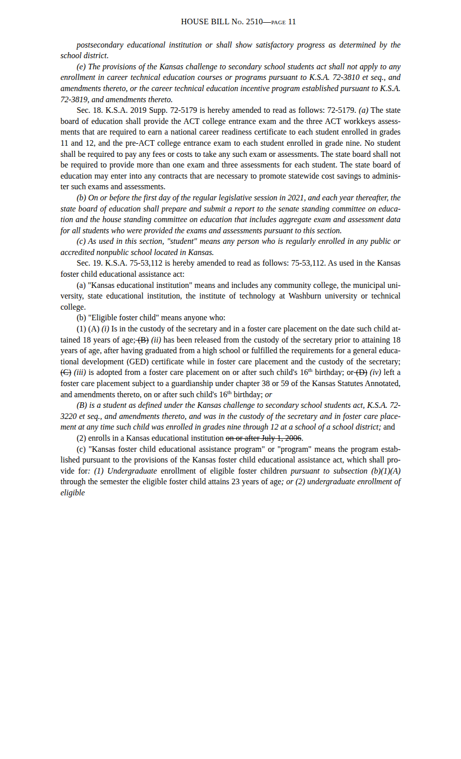HOUSE BILL No. 2510—page 11
postsecondary educational institution or shall show satisfactory progress as determined by the school district.
(e) The provisions of the Kansas challenge to secondary school students act shall not apply to any enrollment in career technical education courses or programs pursuant to K.S.A. 72-3810 et seq., and amendments thereto, or the career technical education incentive program established pursuant to K.S.A. 72-3819, and amendments thereto.
Sec. 18. K.S.A. 2019 Supp. 72-5179 is hereby amended to read as follows: 72-5179. (a) The state board of education shall provide the ACT college entrance exam and the three ACT workkeys assessments that are required to earn a national career readiness certificate to each student enrolled in grades 11 and 12, and the pre-ACT college entrance exam to each student enrolled in grade nine. No student shall be required to pay any fees or costs to take any such exam or assessments. The state board shall not be required to provide more than one exam and three assessments for each student. The state board of education may enter into any contracts that are necessary to promote statewide cost savings to administer such exams and assessments.
(b) On or before the first day of the regular legislative session in 2021, and each year thereafter, the state board of education shall prepare and submit a report to the senate standing committee on education and the house standing committee on education that includes aggregate exam and assessment data for all students who were provided the exams and assessments pursuant to this section.
(c) As used in this section, "student" means any person who is regularly enrolled in any public or accredited nonpublic school located in Kansas.
Sec. 19. K.S.A. 75-53,112 is hereby amended to read as follows: 75-53,112. As used in the Kansas foster child educational assistance act:
(a) "Kansas educational institution" means and includes any community college, the municipal university, state educational institution, the institute of technology at Washburn university or technical college.
(b) "Eligible foster child" means anyone who:
(1) (A) (i) Is in the custody of the secretary and in a foster care placement on the date such child attained 18 years of age; (B) (ii) has been released from the custody of the secretary prior to attaining 18 years of age, after having graduated from a high school or fulfilled the requirements for a general educational development (GED) certificate while in foster care placement and the custody of the secretary; (C) (iii) is adopted from a foster care placement on or after such child's 16th birthday; or (D) (iv) left a foster care placement subject to a guardianship under chapter 38 or 59 of the Kansas Statutes Annotated, and amendments thereto, on or after such child's 16th birthday; or
(B) is a student as defined under the Kansas challenge to secondary school students act, K.S.A. 72-3220 et seq., and amendments thereto, and was in the custody of the secretary and in foster care placement at any time such child was enrolled in grades nine through 12 at a school of a school district; and
(2) enrolls in a Kansas educational institution on or after July 1, 2006.
(c) "Kansas foster child educational assistance program" or "program" means the program established pursuant to the provisions of the Kansas foster child educational assistance act, which shall provide for: (1) Undergraduate enrollment of eligible foster children pursuant to subsection (b)(1)(A) through the semester the eligible foster child attains 23 years of age; or (2) undergraduate enrollment of eligible